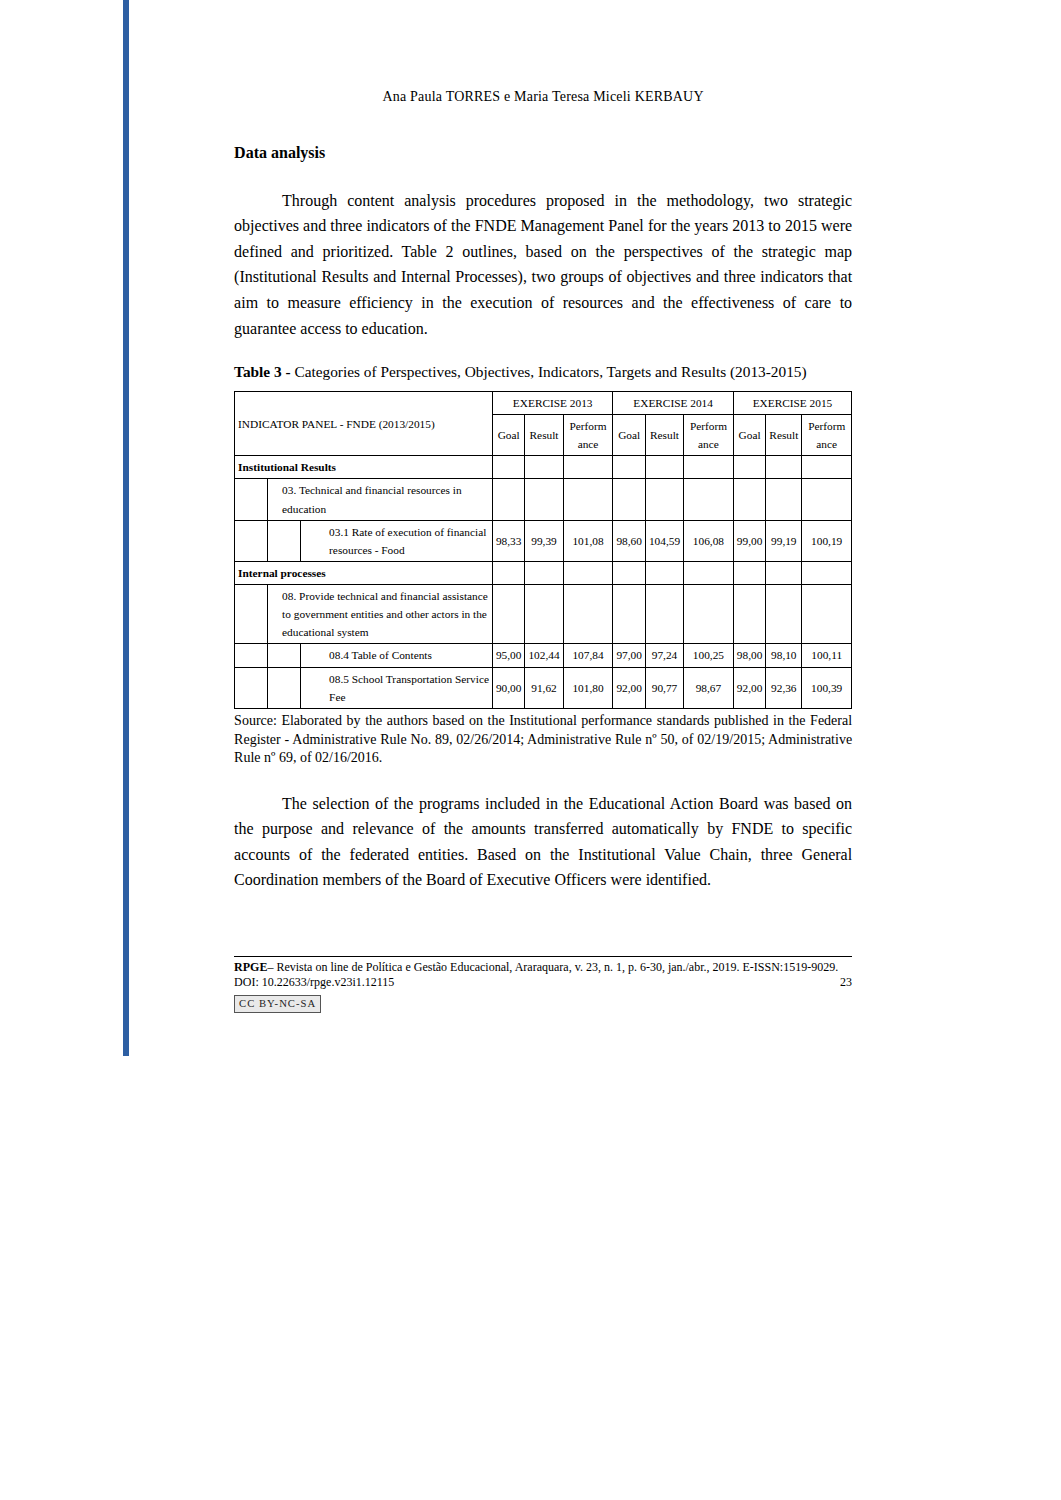Ana Paula TORRES e Maria Teresa Miceli KERBAUY
Data analysis
Through content analysis procedures proposed in the methodology, two strategic objectives and three indicators of the FNDE Management Panel for the years 2013 to 2015 were defined and prioritized. Table 2 outlines, based on the perspectives of the strategic map (Institutional Results and Internal Processes), two groups of objectives and three indicators that aim to measure efficiency in the execution of resources and the effectiveness of care to guarantee access to education.
Table 3 - Categories of Perspectives, Objectives, Indicators, Targets and Results (2013-2015)
| INDICATOR PANEL - FNDE (2013/2015) | EXERCISE 2013 | EXERCISE 2014 | EXERCISE 2015 |
| --- | --- | --- | --- |
| Goal | Result | Perform ance | Goal | Result | Perform ance | Goal | Result | Perform ance |
| Institutional Results | | | | | | | | | |
| | 03. Technical and financial resources in education | | | | | | | | | |
| | | 03.1 Rate of execution of financial resources - Food | 98,33 | 99,39 | 101,08 | 98,60 | 104,59 | 106,08 | 99,00 | 99,19 | 100,19 |
| Internal processes | | | | | | | | | |
| | 08. Provide technical and financial assistance to government entities and other actors in the educational system | | | | | | | | | |
| | | 08.4 Table of Contents | 95,00 | 102,44 | 107,84 | 97,00 | 97,24 | 100,25 | 98,00 | 98,10 | 100,11 |
| | | 08.5 School Transportation Service Fee | 90,00 | 91,62 | 101,80 | 92,00 | 90,77 | 98,67 | 92,00 | 92,36 | 100,39 |
Source: Elaborated by the authors based on the Institutional performance standards published in the Federal Register - Administrative Rule No. 89, 02/26/2014; Administrative Rule nº 50, of 02/19/2015; Administrative Rule nº 69, of 02/16/2016.
The selection of the programs included in the Educational Action Board was based on the purpose and relevance of the amounts transferred automatically by FNDE to specific accounts of the federated entities. Based on the Institutional Value Chain, three General Coordination members of the Board of Executive Officers were identified.
RPGE– Revista on line de Política e Gestão Educacional, Araraquara, v. 23, n. 1, p. 6-30, jan./abr., 2019. E-ISSN:1519-9029.
DOI: 10.22633/rpge.v23i1.12115 23
CC BY-NC-SA